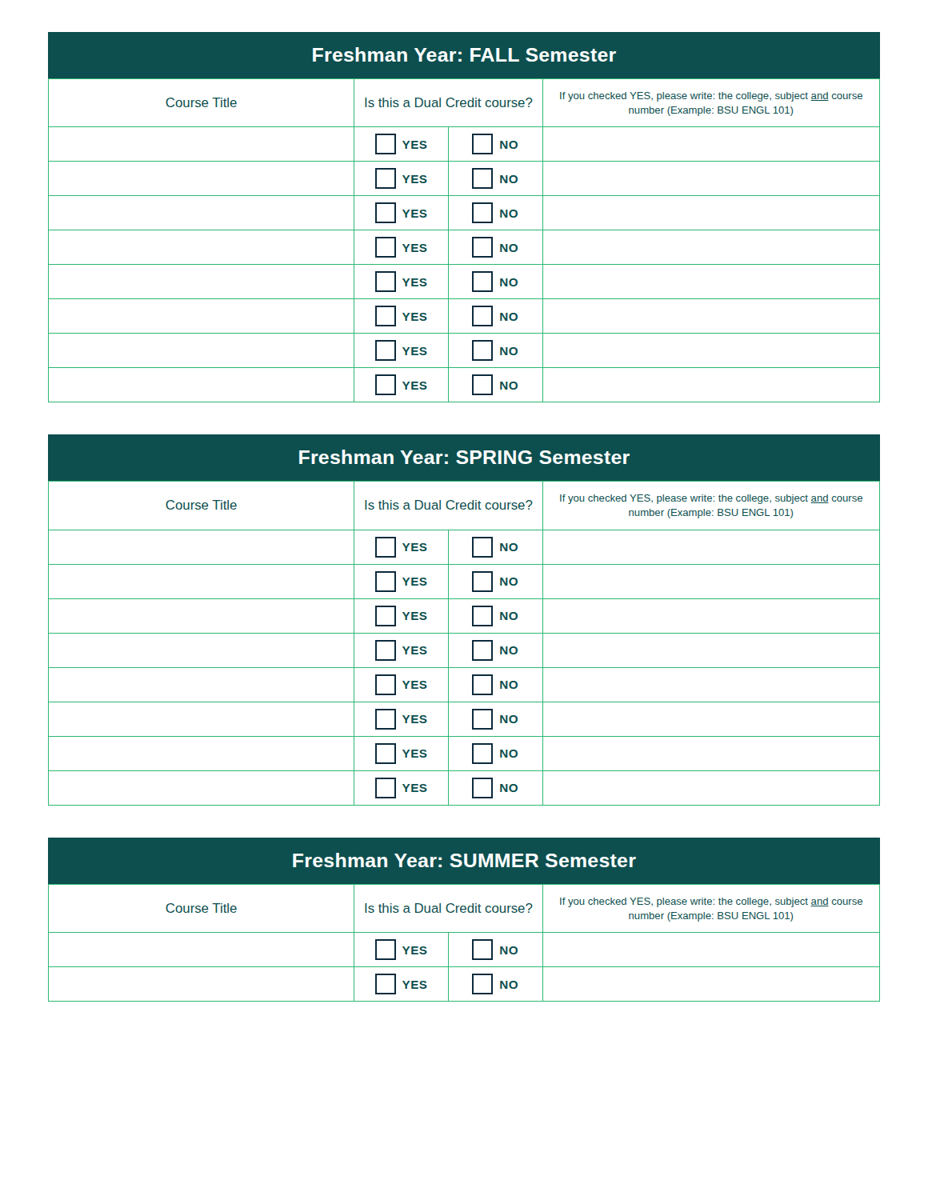Freshman Year: FALL Semester
| Course Title | Is this a Dual Credit course? | If you checked YES, please write: the college, subject and course number (Example: BSU ENGL 101) |
| --- | --- | --- |
| | YES NO | |
| | YES NO | |
| | YES NO | |
| | YES NO | |
| | YES NO | |
| | YES NO | |
| | YES NO | |
| | YES NO | |
Freshman Year: SPRING Semester
| Course Title | Is this a Dual Credit course? | If you checked YES, please write: the college, subject and course number (Example: BSU ENGL 101) |
| --- | --- | --- |
| | YES NO | |
| | YES NO | |
| | YES NO | |
| | YES NO | |
| | YES NO | |
| | YES NO | |
| | YES NO | |
| | YES NO | |
Freshman Year: SUMMER Semester
| Course Title | Is this a Dual Credit course? | If you checked YES, please write: the college, subject and course number (Example: BSU ENGL 101) |
| --- | --- | --- |
| | YES NO | |
| | YES NO | |